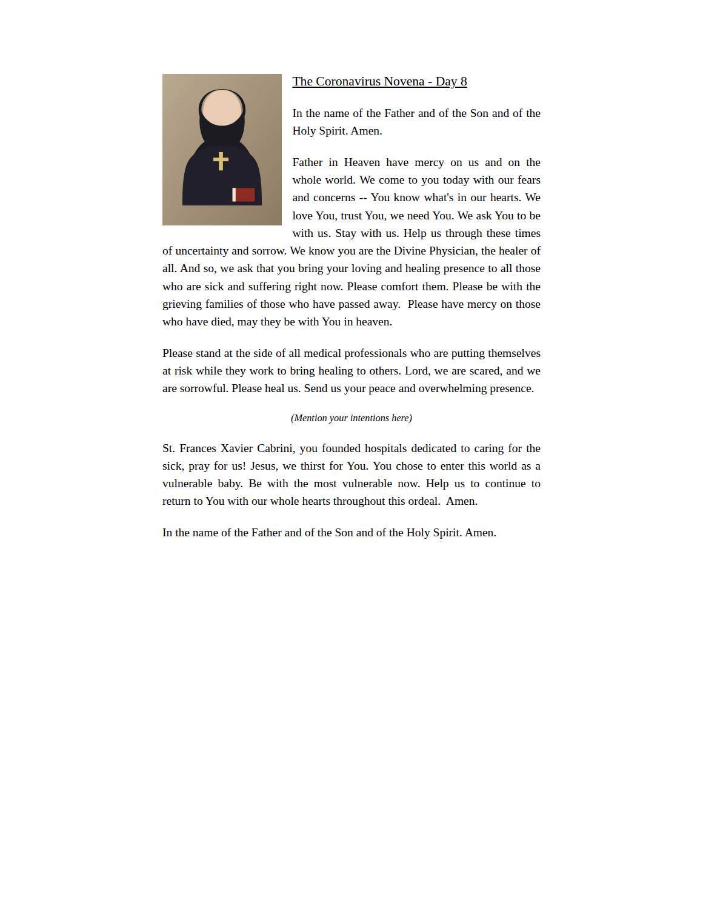The Coronavirus Novena - Day 8
In the name of the Father and of the Son and of the Holy Spirit. Amen.
Father in Heaven have mercy on us and on the whole world. We come to you today with our fears and concerns -- You know what's in our hearts. We love You, trust You, we need You. We ask You to be with us. Stay with us. Help us through these times of uncertainty and sorrow. We know you are the Divine Physician, the healer of all. And so, we ask that you bring your loving and healing presence to all those who are sick and suffering right now. Please comfort them. Please be with the grieving families of those who have passed away. Please have mercy on those who have died, may they be with You in heaven.
Please stand at the side of all medical professionals who are putting themselves at risk while they work to bring healing to others. Lord, we are scared, and we are sorrowful. Please heal us. Send us your peace and overwhelming presence.
(Mention your intentions here)
St. Frances Xavier Cabrini, you founded hospitals dedicated to caring for the sick, pray for us! Jesus, we thirst for You. You chose to enter this world as a vulnerable baby. Be with the most vulnerable now. Help us to continue to return to You with our whole hearts throughout this ordeal. Amen.
In the name of the Father and of the Son and of the Holy Spirit. Amen.